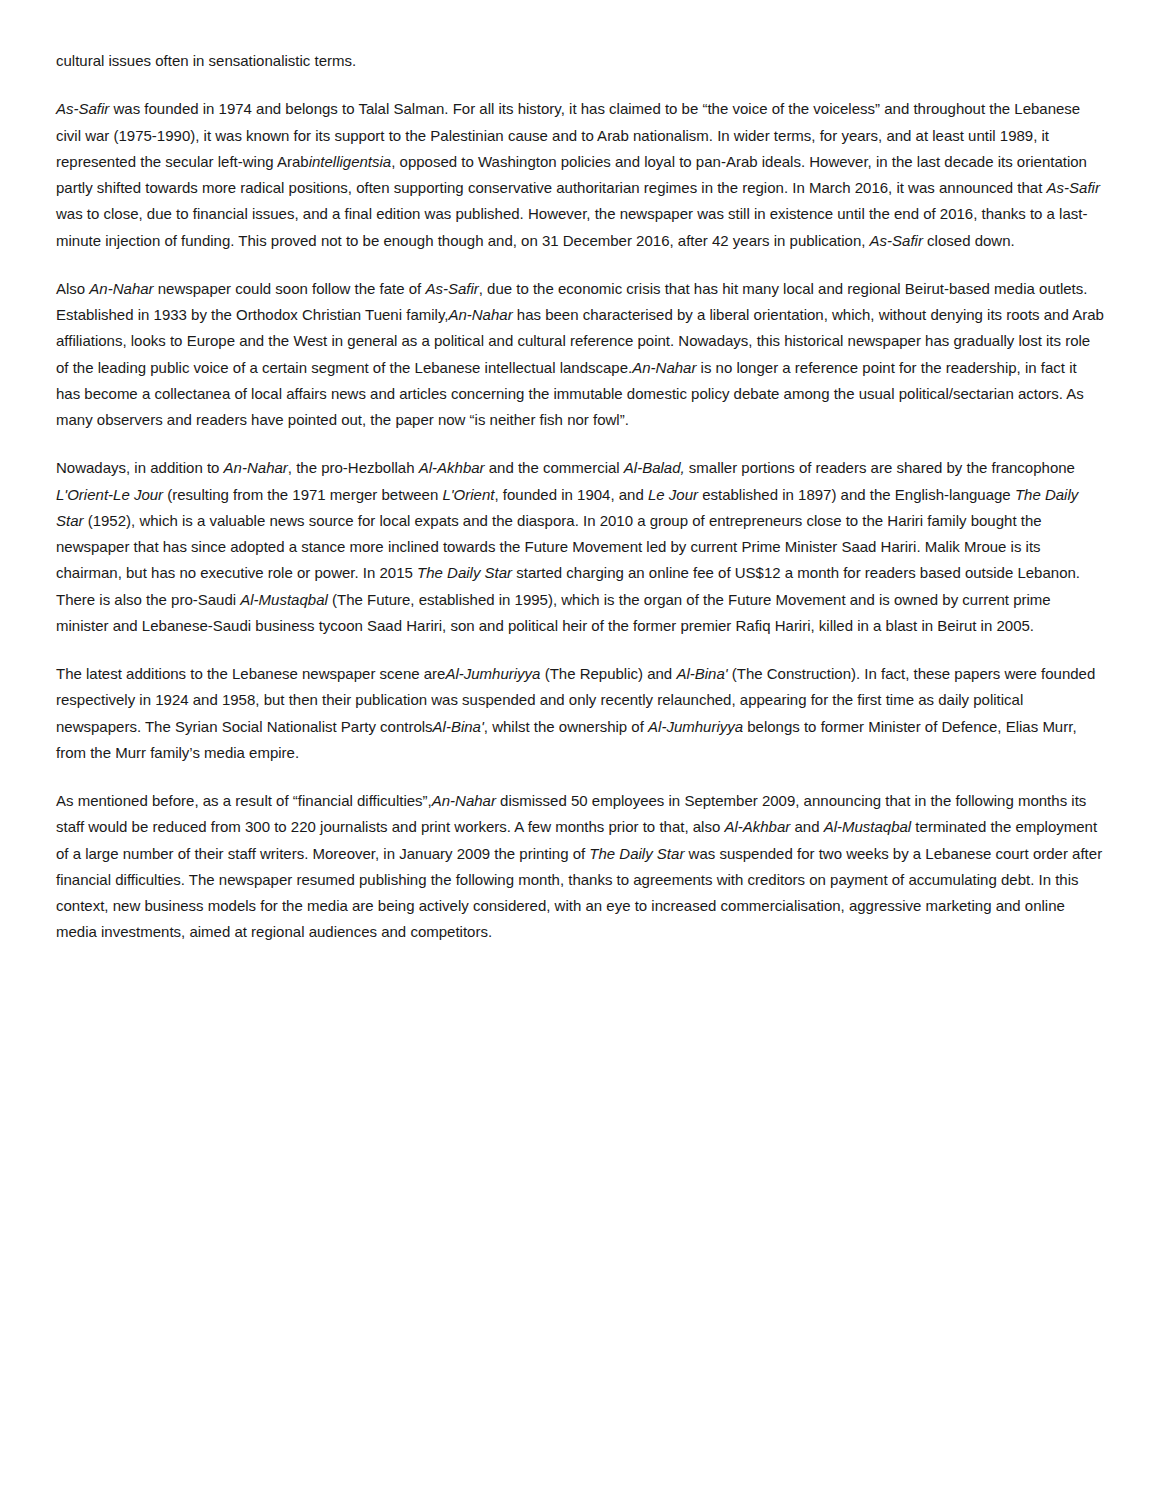cultural issues often in sensationalistic terms.
As-Safir was founded in 1974 and belongs to Talal Salman. For all its history, it has claimed to be “the voice of the voiceless” and throughout the Lebanese civil war (1975-1990), it was known for its support to the Palestinian cause and to Arab nationalism. In wider terms, for years, and at least until 1989, it represented the secular left-wing Arabintelligentsia, opposed to Washington policies and loyal to pan-Arab ideals. However, in the last decade its orientation partly shifted towards more radical positions, often supporting conservative authoritarian regimes in the region. In March 2016, it was announced that As-Safir was to close, due to financial issues, and a final edition was published. However, the newspaper was still in existence until the end of 2016, thanks to a last-minute injection of funding. This proved not to be enough though and, on 31 December 2016, after 42 years in publication, As-Safir closed down.
Also An-Nahar newspaper could soon follow the fate of As-Safir, due to the economic crisis that has hit many local and regional Beirut-based media outlets. Established in 1933 by the Orthodox Christian Tueni family,An-Nahar has been characterised by a liberal orientation, which, without denying its roots and Arab affiliations, looks to Europe and the West in general as a political and cultural reference point. Nowadays, this historical newspaper has gradually lost its role of the leading public voice of a certain segment of the Lebanese intellectual landscape.An-Nahar is no longer a reference point for the readership, in fact it has become a collectanea of local affairs news and articles concerning the immutable domestic policy debate among the usual political/sectarian actors. As many observers and readers have pointed out, the paper now “is neither fish nor fowl”.
Nowadays, in addition to An-Nahar, the pro-Hezbollah Al-Akhbar and the commercial Al-Balad, smaller portions of readers are shared by the francophone L'Orient-Le Jour (resulting from the 1971 merger between L'Orient, founded in 1904, and Le Jour established in 1897) and the English-language The Daily Star (1952), which is a valuable news source for local expats and the diaspora. In 2010 a group of entrepreneurs close to the Hariri family bought the newspaper that has since adopted a stance more inclined towards the Future Movement led by current Prime Minister Saad Hariri. Malik Mroue is its chairman, but has no executive role or power. In 2015 The Daily Star started charging an online fee of US$12 a month for readers based outside Lebanon. There is also the pro-Saudi Al-Mustaqbal (The Future, established in 1995), which is the organ of the Future Movement and is owned by current prime minister and Lebanese-Saudi business tycoon Saad Hariri, son and political heir of the former premier Rafiq Hariri, killed in a blast in Beirut in 2005.
The latest additions to the Lebanese newspaper scene areAl-Jumhuriyya (The Republic) and Al-Bina' (The Construction). In fact, these papers were founded respectively in 1924 and 1958, but then their publication was suspended and only recently relaunched, appearing for the first time as daily political newspapers. The Syrian Social Nationalist Party controlsAl-Bina', whilst the ownership of Al-Jumhuriyya belongs to former Minister of Defence, Elias Murr, from the Murr family’s media empire.
As mentioned before, as a result of “financial difficulties”,An-Nahar dismissed 50 employees in September 2009, announcing that in the following months its staff would be reduced from 300 to 220 journalists and print workers. A few months prior to that, also Al-Akhbar and Al-Mustaqbal terminated the employment of a large number of their staff writers. Moreover, in January 2009 the printing of The Daily Star was suspended for two weeks by a Lebanese court order after financial difficulties. The newspaper resumed publishing the following month, thanks to agreements with creditors on payment of accumulating debt. In this context, new business models for the media are being actively considered, with an eye to increased commercialisation, aggressive marketing and online media investments, aimed at regional audiences and competitors.